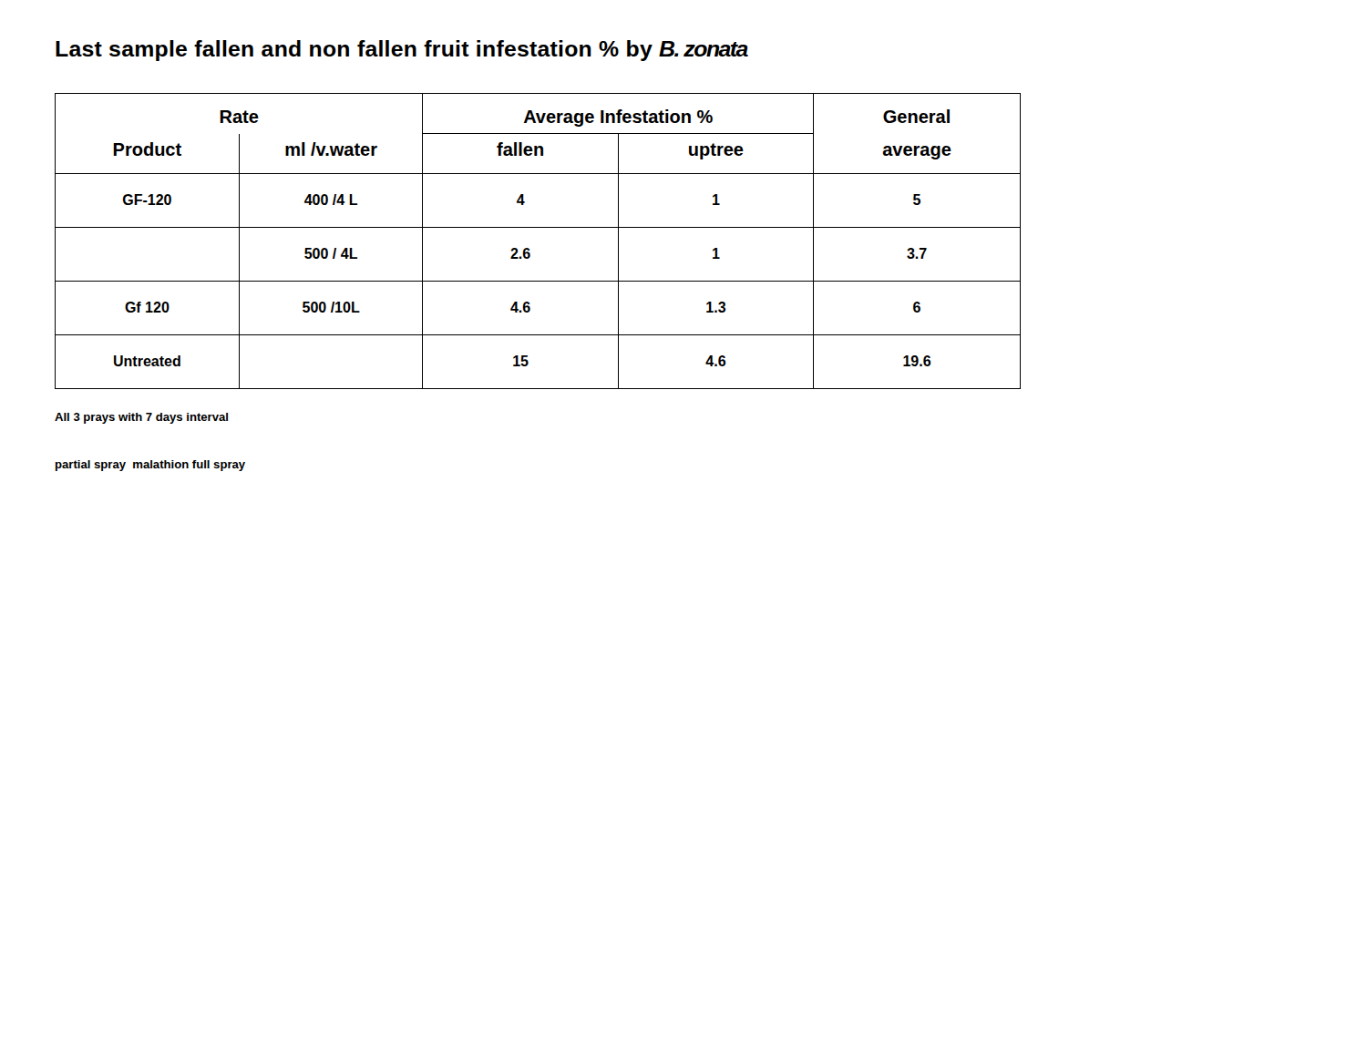Last sample fallen and non fallen fruit infestation % by B. zonata
| Rate | Average Infestation % | General |
| --- | --- | --- |
| Product | ml /v.water | fallen | uptree | average |
| GF-120 | 400 /4 L | 4 | 1 | 5 |
| | 500 / 4L | 2.6 | 1 | 3.7 |
| Gf 120 | 500 /10L | 4.6 | 1.3 | 6 |
| Untreated | | 15 | 4.6 | 19.6 |
All 3 prays with 7 days interval
partial spray malathion full spray